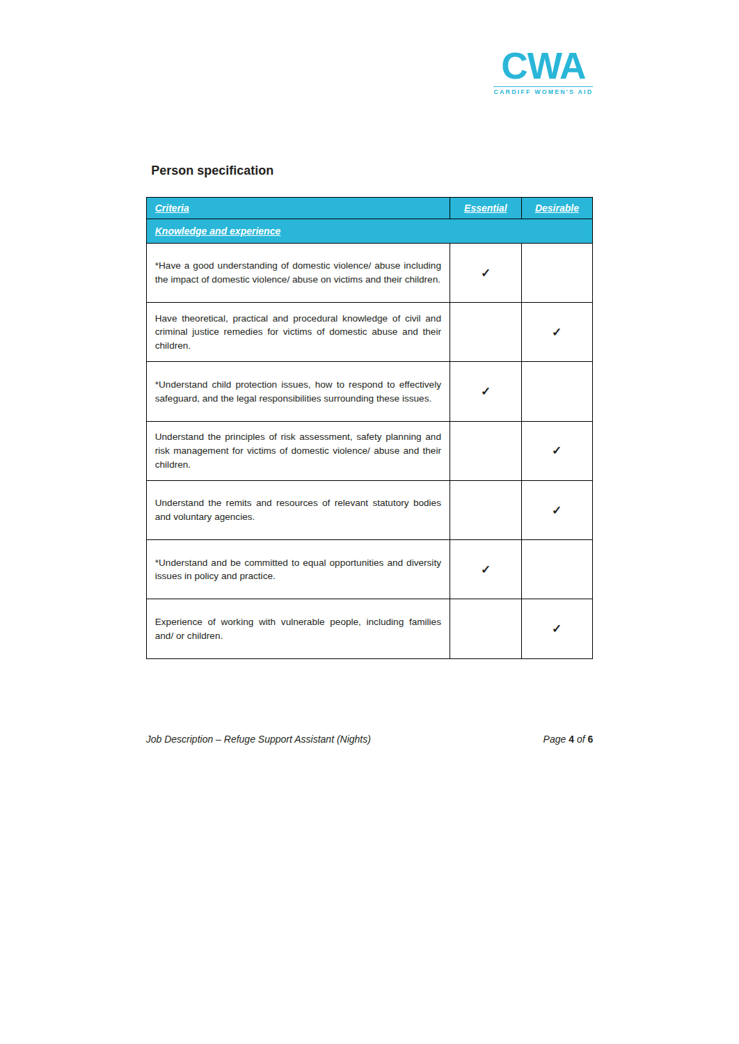CWA
CARDIFF WOMEN'S AID
Person specification
| Criteria | Essential | Desirable |
| Knowledge and experience |
| *Have a good understanding of domestic violence/ abuse including the impact of domestic violence/ abuse on victims and their children. | ✓ | |
| Have theoretical, practical and procedural knowledge of civil and criminal justice remedies for victims of domestic abuse and their children. | | ✓ |
| *Understand child protection issues, how to respond to effectively safeguard, and the legal responsibilities surrounding these issues. | ✓ | |
| Understand the principles of risk assessment, safety planning and risk management for victims of domestic violence/ abuse and their children. | | ✓ |
| Understand the remits and resources of relevant statutory bodies and voluntary agencies. | | ✓ |
| *Understand and be committed to equal opportunities and diversity issues in policy and practice. | ✓ | |
| Experience of working with vulnerable people, including families and/ or children. | | ✓ |
Job Description – Refuge Support Assistant (Nights)
Page 4 of 6